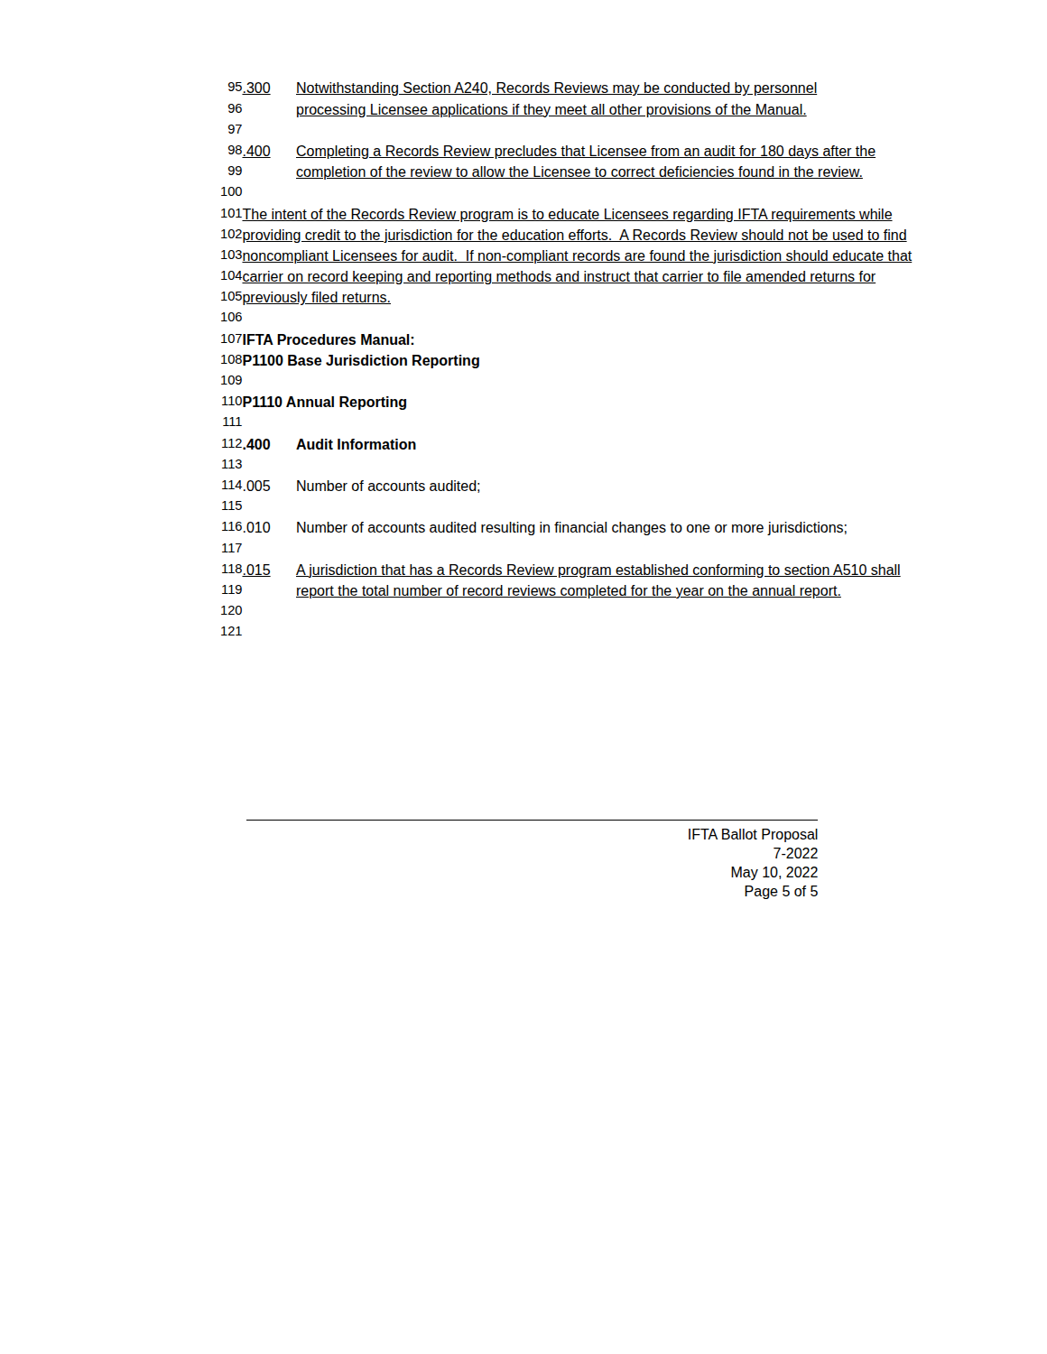| 95 | .300 | Notwithstanding Section A240, Records Reviews may be conducted by personnel |
| 96 | | processing Licensee applications if they meet all other provisions of the Manual. |
| 97 | | |
| 98 | .400 | Completing a Records Review precludes that Licensee from an audit for 180 days after the |
| 99 | | completion of the review to allow the Licensee to correct deficiencies found in the review. |
| 100 | | |
| 101 | The intent of the Records Review program is to educate Licensees regarding IFTA requirements while |
| 102 | providing credit to the jurisdiction for the education efforts. A Records Review should not be used to find |
| 103 | noncompliant Licensees for audit. If non-compliant records are found the jurisdiction should educate that |
| 104 | carrier on record keeping and reporting methods and instruct that carrier to file amended returns for |
| 105 | previously filed returns. |
| 106 | |
| 107 | IFTA Procedures Manual: |
| 108 | P1100 Base Jurisdiction Reporting |
| 109 | |
| 110 | P1110 Annual Reporting |
| 111 | |
| 112 | .400 | Audit Information |
| 113 | | |
| 114 | .005 | Number of accounts audited; |
| 115 | | |
| 116 | .010 | Number of accounts audited resulting in financial changes to one or more jurisdictions; |
| 117 | | |
| 118 | .015 | A jurisdiction that has a Records Review program established conforming to section A510 shall |
| 119 | | report the total number of record reviews completed for the year on the annual report. |
| 120 | | |
| 121 | | |
IFTA Ballot Proposal
7-2022
May 10, 2022
Page 5 of 5